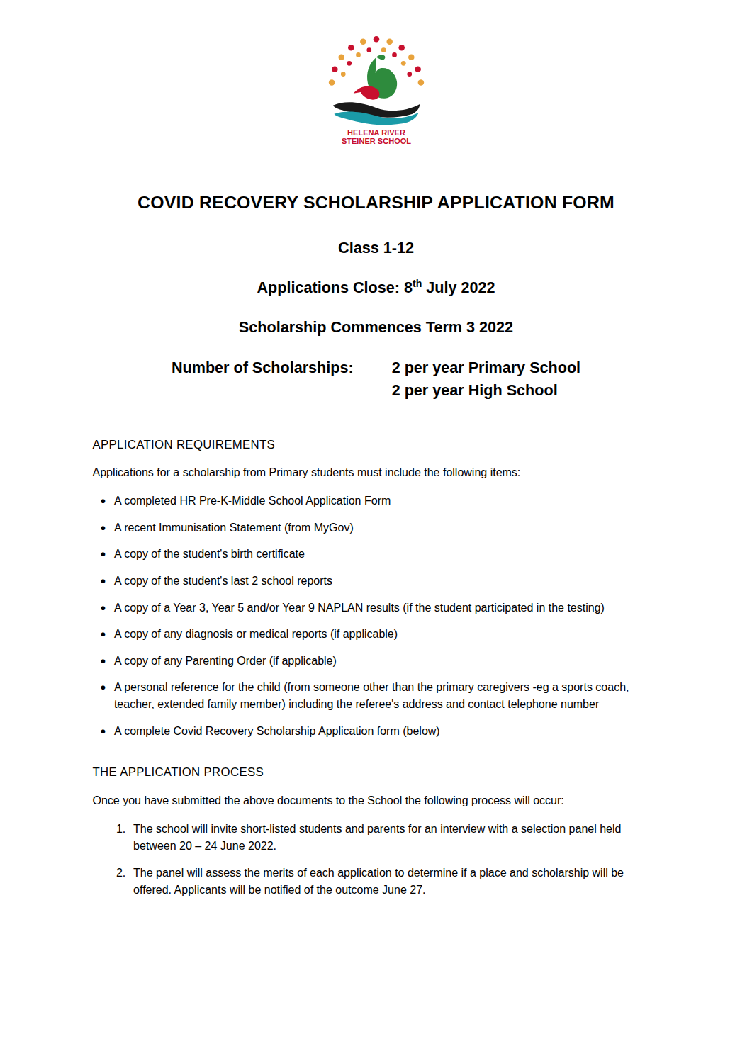HELENA RIVER STEINER SCHOOL
COVID RECOVERY SCHOLARSHIP APPLICATION FORM
Class 1-12
Applications Close: 8th July 2022
Scholarship Commences Term 3 2022
Number of Scholarships:
2 per year Primary School
2 per year High School
APPLICATION REQUIREMENTS
Applications for a scholarship from Primary students must include the following items:
A completed HR Pre-K-Middle School Application Form
A recent Immunisation Statement (from MyGov)
A copy of the student's birth certificate
A copy of the student's last 2 school reports
A copy of a Year 3, Year 5 and/or Year 9 NAPLAN results (if the student participated in the testing)
A copy of any diagnosis or medical reports (if applicable)
A copy of any Parenting Order (if applicable)
A personal reference for the child (from someone other than the primary caregivers -eg a sports coach, teacher, extended family member) including the referee's address and contact telephone number
A complete Covid Recovery Scholarship Application form (below)
THE APPLICATION PROCESS
Once you have submitted the above documents to the School the following process will occur:
The school will invite short-listed students and parents for an interview with a selection panel held between 20 – 24 June 2022.
The panel will assess the merits of each application to determine if a place and scholarship will be offered. Applicants will be notified of the outcome June 27.